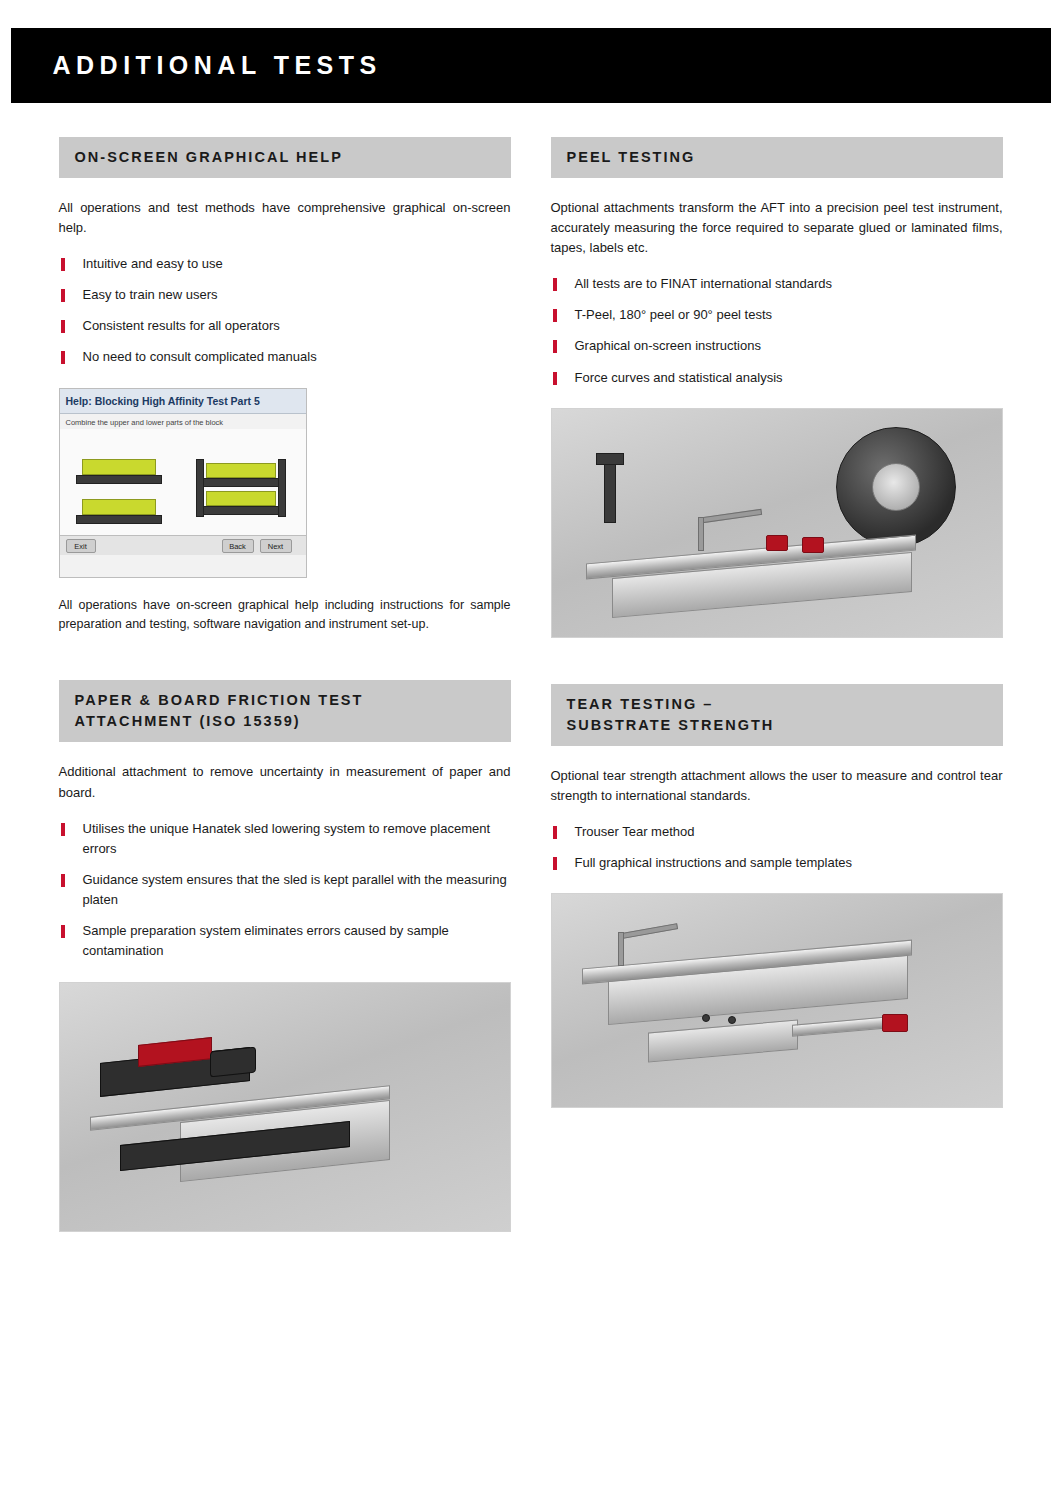Additional Tests
On-Screen Graphical Help
All operations and test methods have comprehensive graphical on-screen help.
Intuitive and easy to use
Easy to train new users
Consistent results for all operators
No need to consult complicated manuals
Help: Blocking High Affinity Test Part 5
Combine the upper and lower parts of the block
Exit
Back
Next
All operations have on-screen graphical help including instructions for sample preparation and testing, software navigation and instrument set-up.
Paper & Board Friction Test
Attachment (ISO 15359)
Additional attachment to remove uncertainty in measurement of paper and board.
Utilises the unique Hanatek sled lowering system to remove placement errors
Guidance system ensures that the sled is kept parallel with the measuring platen
Sample preparation system eliminates errors caused by sample contamination
Peel Testing
Optional attachments transform the AFT into a precision peel test instrument, accurately measuring the force required to separate glued or laminated films, tapes, labels etc.
All tests are to FINAT international standards
T-Peel, 180° peel or 90° peel tests
Graphical on-screen instructions
Force curves and statistical analysis
Tear Testing –
Substrate Strength
Optional tear strength attachment allows the user to measure and control tear strength to international standards.
Trouser Tear method
Full graphical instructions and sample templates